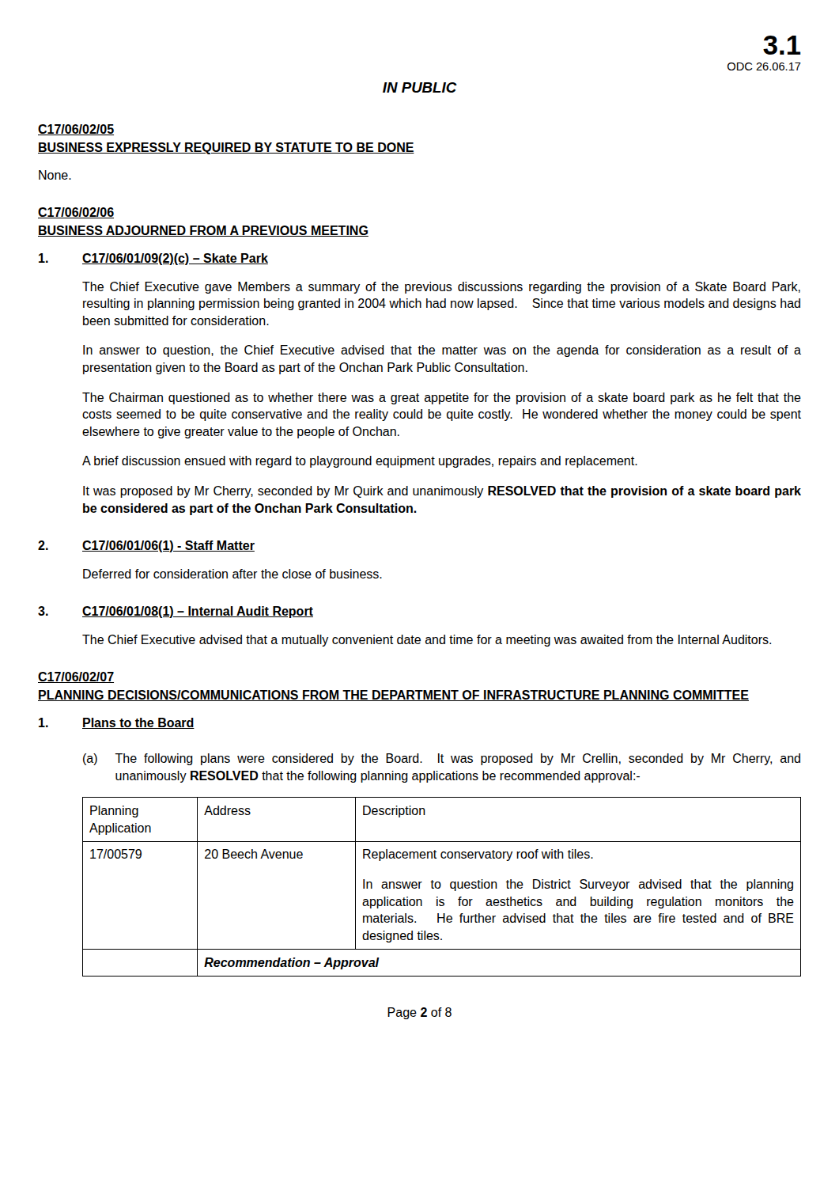3.1
ODC 26.06.17
IN PUBLIC
C17/06/02/05
BUSINESS EXPRESSLY REQUIRED BY STATUTE TO BE DONE
None.
C17/06/02/06
BUSINESS ADJOURNED FROM A PREVIOUS MEETING
1.
C17/06/01/09(2)(c) – Skate Park
The Chief Executive gave Members a summary of the previous discussions regarding the provision of a Skate Board Park, resulting in planning permission being granted in 2004 which had now lapsed. Since that time various models and designs had been submitted for consideration.
In answer to question, the Chief Executive advised that the matter was on the agenda for consideration as a result of a presentation given to the Board as part of the Onchan Park Public Consultation.
The Chairman questioned as to whether there was a great appetite for the provision of a skate board park as he felt that the costs seemed to be quite conservative and the reality could be quite costly. He wondered whether the money could be spent elsewhere to give greater value to the people of Onchan.
A brief discussion ensued with regard to playground equipment upgrades, repairs and replacement.
It was proposed by Mr Cherry, seconded by Mr Quirk and unanimously RESOLVED that the provision of a skate board park be considered as part of the Onchan Park Consultation.
2.
C17/06/01/06(1) - Staff Matter
Deferred for consideration after the close of business.
3.
C17/06/01/08(1) – Internal Audit Report
The Chief Executive advised that a mutually convenient date and time for a meeting was awaited from the Internal Auditors.
C17/06/02/07
PLANNING DECISIONS/COMMUNICATIONS FROM THE DEPARTMENT OF INFRASTRUCTURE PLANNING COMMITTEE
1.
Plans to the Board
(a)
The following plans were considered by the Board. It was proposed by Mr Crellin, seconded by Mr Cherry, and unanimously RESOLVED that the following planning applications be recommended approval:-
| Planning Application | Address | Description |
| --- | --- | --- |
| 17/00579 | 20 Beech Avenue | Replacement conservatory roof with tiles. In answer to question the District Surveyor advised that the planning application is for aesthetics and building regulation monitors the materials. He further advised that the tiles are fire tested and of BRE designed tiles. |
| | Recommendation – Approval |
Page 2 of 8